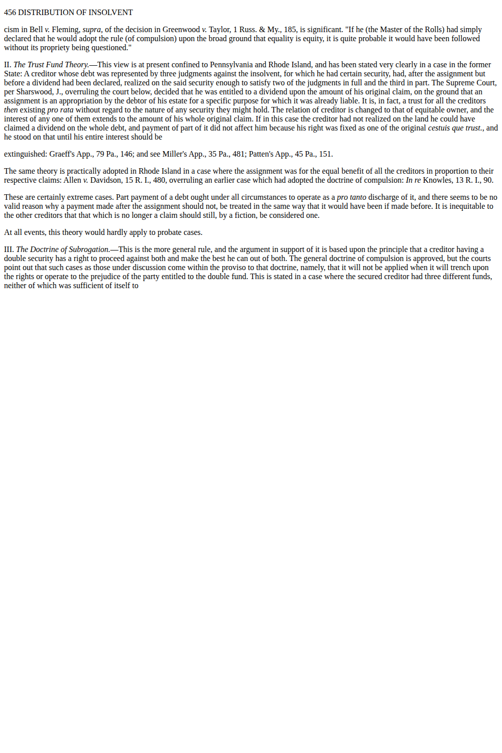456 DISTRIBUTION OF INSOLVENT
cism in Bell v. Fleming, supra, of the decision in Greenwood v. Taylor, 1 Russ. & My., 185, is significant. "If he (the Master of the Rolls) had simply declared that he would adopt the rule (of compulsion) upon the broad ground that equality is equity, it is quite probable it would have been followed without its propriety being questioned."
II. The Trust Fund Theory.—This view is at present confined to Pennsylvania and Rhode Island, and has been stated very clearly in a case in the former State: A creditor whose debt was represented by three judgments against the insolvent, for which he had certain security, had, after the assignment but before a dividend had been declared, realized on the said security enough to satisfy two of the judgments in full and the third in part. The Supreme Court, per Sharswood, J., overruling the court below, decided that he was entitled to a dividend upon the amount of his original claim, on the ground that an assignment is an appropriation by the debtor of his estate for a specific purpose for which it was already liable. It is, in fact, a trust for all the creditors then existing pro rata without regard to the nature of any security they might hold. The relation of creditor is changed to that of equitable owner, and the interest of any one of them extends to the amount of his whole original claim. If in this case the creditor had not realized on the land he could have claimed a dividend on the whole debt, and payment of part of it did not affect him because his right was fixed as one of the original cestuis que trust., and he stood on that until his entire interest should be
extinguished: Graeff's App., 79 Pa., 146; and see Miller's App., 35 Pa., 481; Patten's App., 45 Pa., 151.
The same theory is practically adopted in Rhode Island in a case where the assignment was for the equal benefit of all the creditors in proportion to their respective claims: Allen v. Davidson, 15 R. I., 480, overruling an earlier case which had adopted the doctrine of compulsion: In re Knowles, 13 R. I., 90.
These are certainly extreme cases. Part payment of a debt ought under all circumstances to operate as a pro tanto discharge of it, and there seems to be no valid reason why a payment made after the assignment should not, be treated in the same way that it would have been if made before. It is inequitable to the other creditors that that which is no longer a claim should still, by a fiction, be considered one.
At all events, this theory would hardly apply to probate cases.
III. The Doctrine of Subrogation.—This is the more general rule, and the argument in support of it is based upon the principle that a creditor having a double security has a right to proceed against both and make the best he can out of both. The general doctrine of compulsion is approved, but the courts point out that such cases as those under discussion come within the proviso to that doctrine, namely, that it will not be applied when it will trench upon the rights or operate to the prejudice of the party entitled to the double fund. This is stated in a case where the secured creditor had three different funds, neither of which was sufficient of itself to